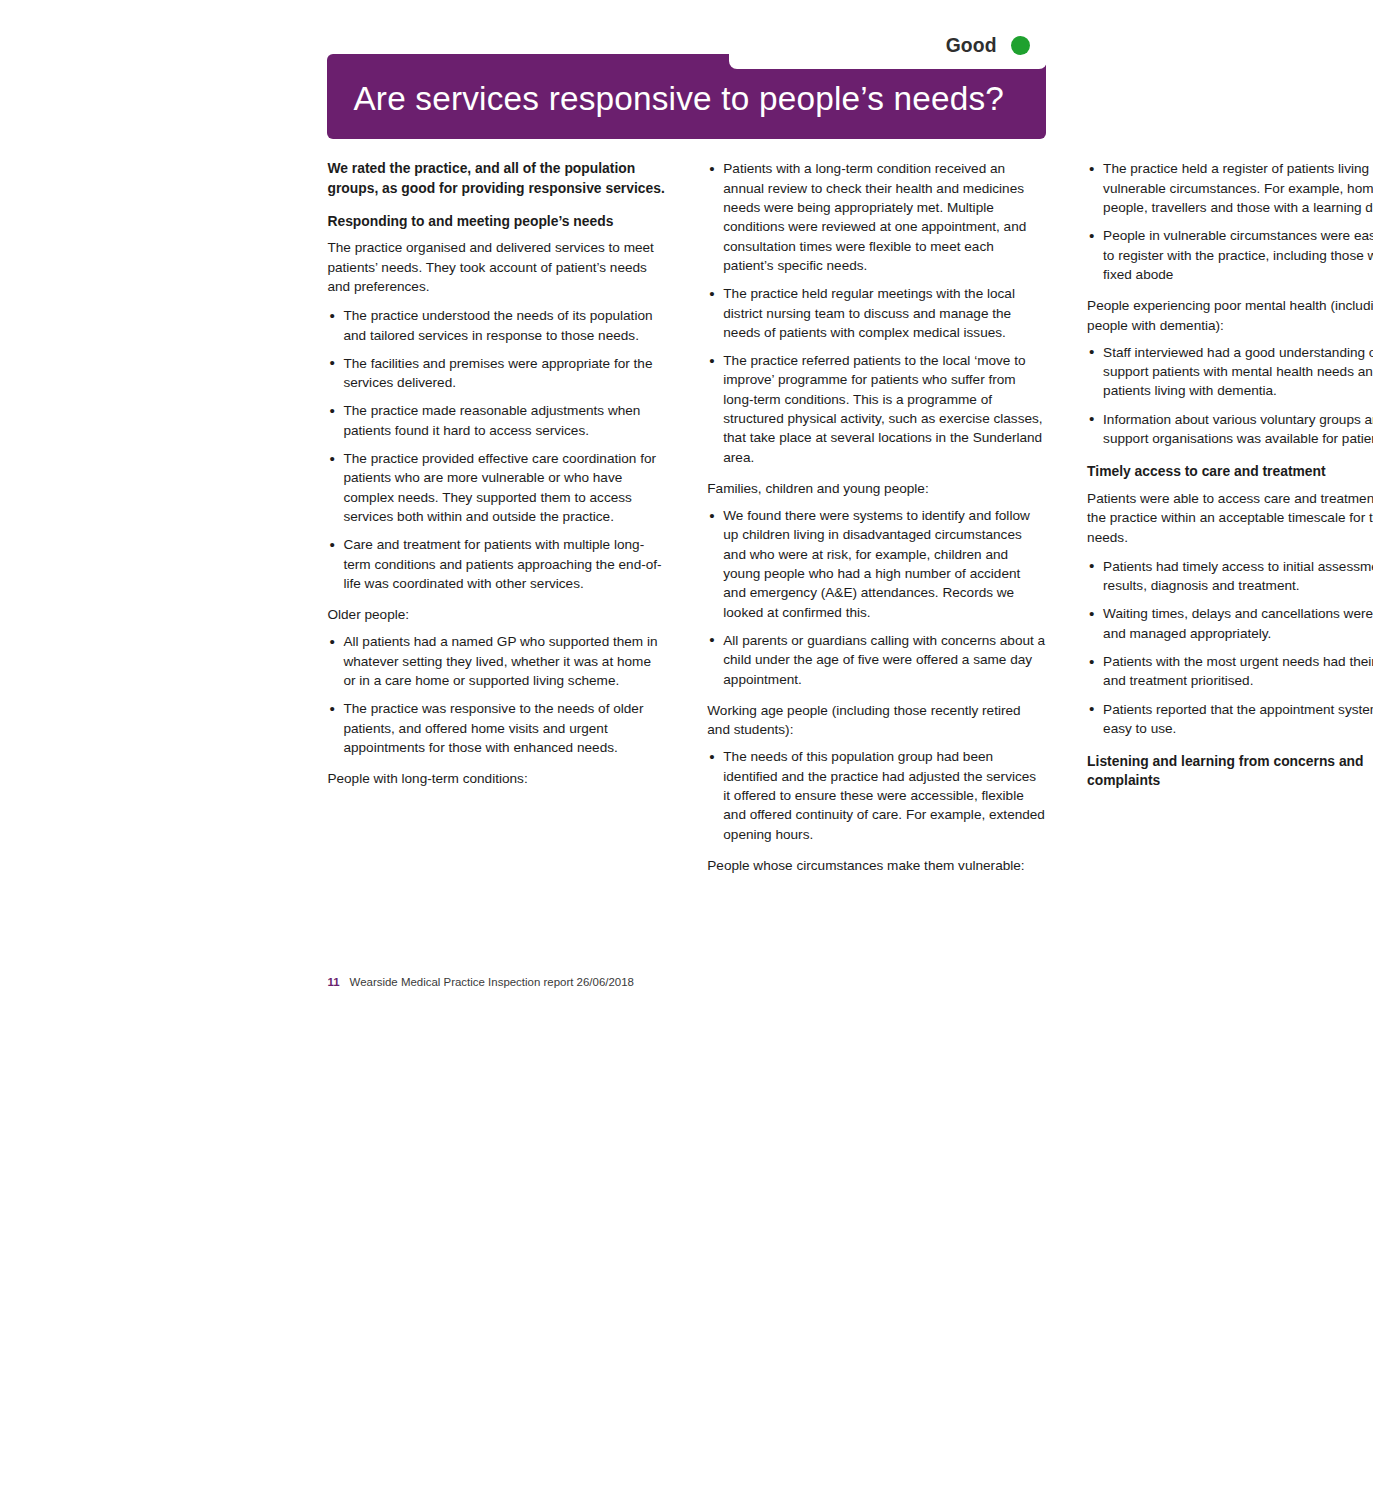Good
Are services responsive to people’s needs?
We rated the practice, and all of the population groups, as good for providing responsive services.
Responding to and meeting people’s needs
The practice organised and delivered services to meet patients’ needs. They took account of patient’s needs and preferences.
The practice understood the needs of its population and tailored services in response to those needs.
The facilities and premises were appropriate for the services delivered.
The practice made reasonable adjustments when patients found it hard to access services.
The practice provided effective care coordination for patients who are more vulnerable or who have complex needs. They supported them to access services both within and outside the practice.
Care and treatment for patients with multiple long-term conditions and patients approaching the end-of-life was coordinated with other services.
Older people:
All patients had a named GP who supported them in whatever setting they lived, whether it was at home or in a care home or supported living scheme.
The practice was responsive to the needs of older patients, and offered home visits and urgent appointments for those with enhanced needs.
People with long-term conditions:
Patients with a long-term condition received an annual review to check their health and medicines needs were being appropriately met. Multiple conditions were reviewed at one appointment, and consultation times were flexible to meet each patient’s specific needs.
The practice held regular meetings with the local district nursing team to discuss and manage the needs of patients with complex medical issues.
The practice referred patients to the local ‘move to improve’ programme for patients who suffer from long-term conditions. This is a programme of structured physical activity, such as exercise classes, that take place at several locations in the Sunderland area.
Families, children and young people:
We found there were systems to identify and follow up children living in disadvantaged circumstances and who were at risk, for example, children and young people who had a high number of accident and emergency (A&E) attendances. Records we looked at confirmed this.
All parents or guardians calling with concerns about a child under the age of five were offered a same day appointment.
Working age people (including those recently retired and students):
The needs of this population group had been identified and the practice had adjusted the services it offered to ensure these were accessible, flexible and offered continuity of care. For example, extended opening hours.
People whose circumstances make them vulnerable:
The practice held a register of patients living in vulnerable circumstances. For example, homeless people, travellers and those with a learning disability.
People in vulnerable circumstances were easily able to register with the practice, including those with no fixed abode
People experiencing poor mental health (including people with dementia):
Staff interviewed had a good understanding of how to support patients with mental health needs and those patients living with dementia.
Information about various voluntary groups and support organisations was available for patients.
Timely access to care and treatment
Patients were able to access care and treatment from the practice within an acceptable timescale for their needs.
Patients had timely access to initial assessment, test results, diagnosis and treatment.
Waiting times, delays and cancellations were minimal and managed appropriately.
Patients with the most urgent needs had their care and treatment prioritised.
Patients reported that the appointment system was easy to use.
Listening and learning from concerns and complaints
11 Wearside Medical Practice Inspection report 26/06/2018